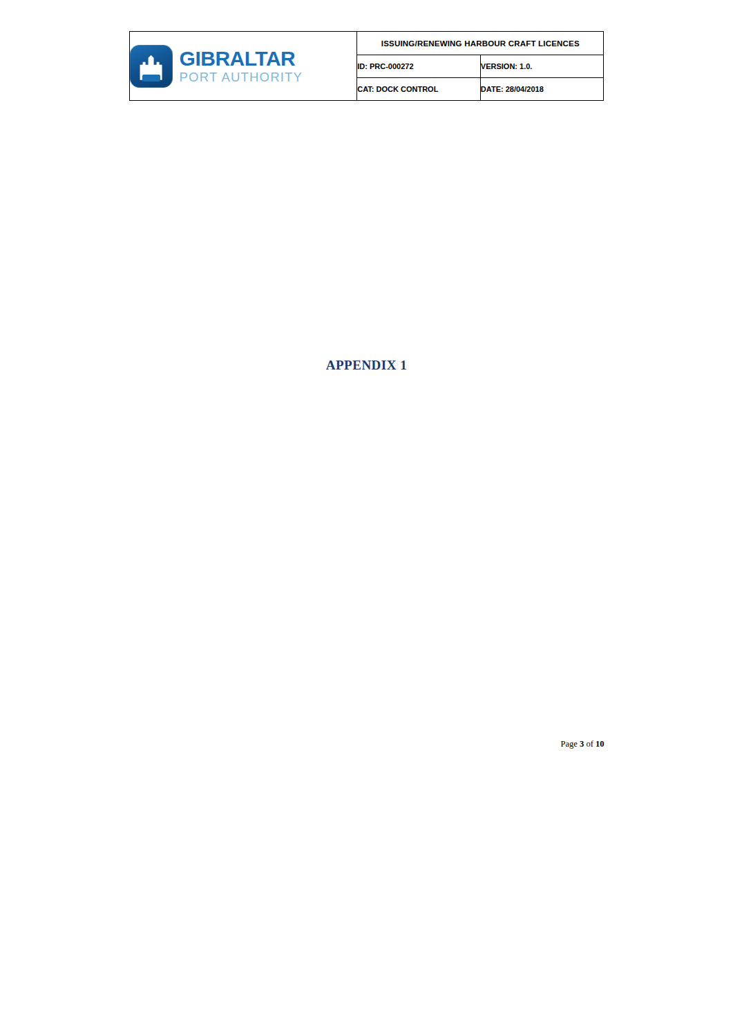| GIBRALTAR PORT AUTHORITY | ISSUING/RENEWING HARBOUR CRAFT LICENCES |
| ID: PRC-000272 | VERSION: 1.0. |
| CAT: DOCK CONTROL | DATE: 28/04/2018 |
APPENDIX 1
Page 3 of 10